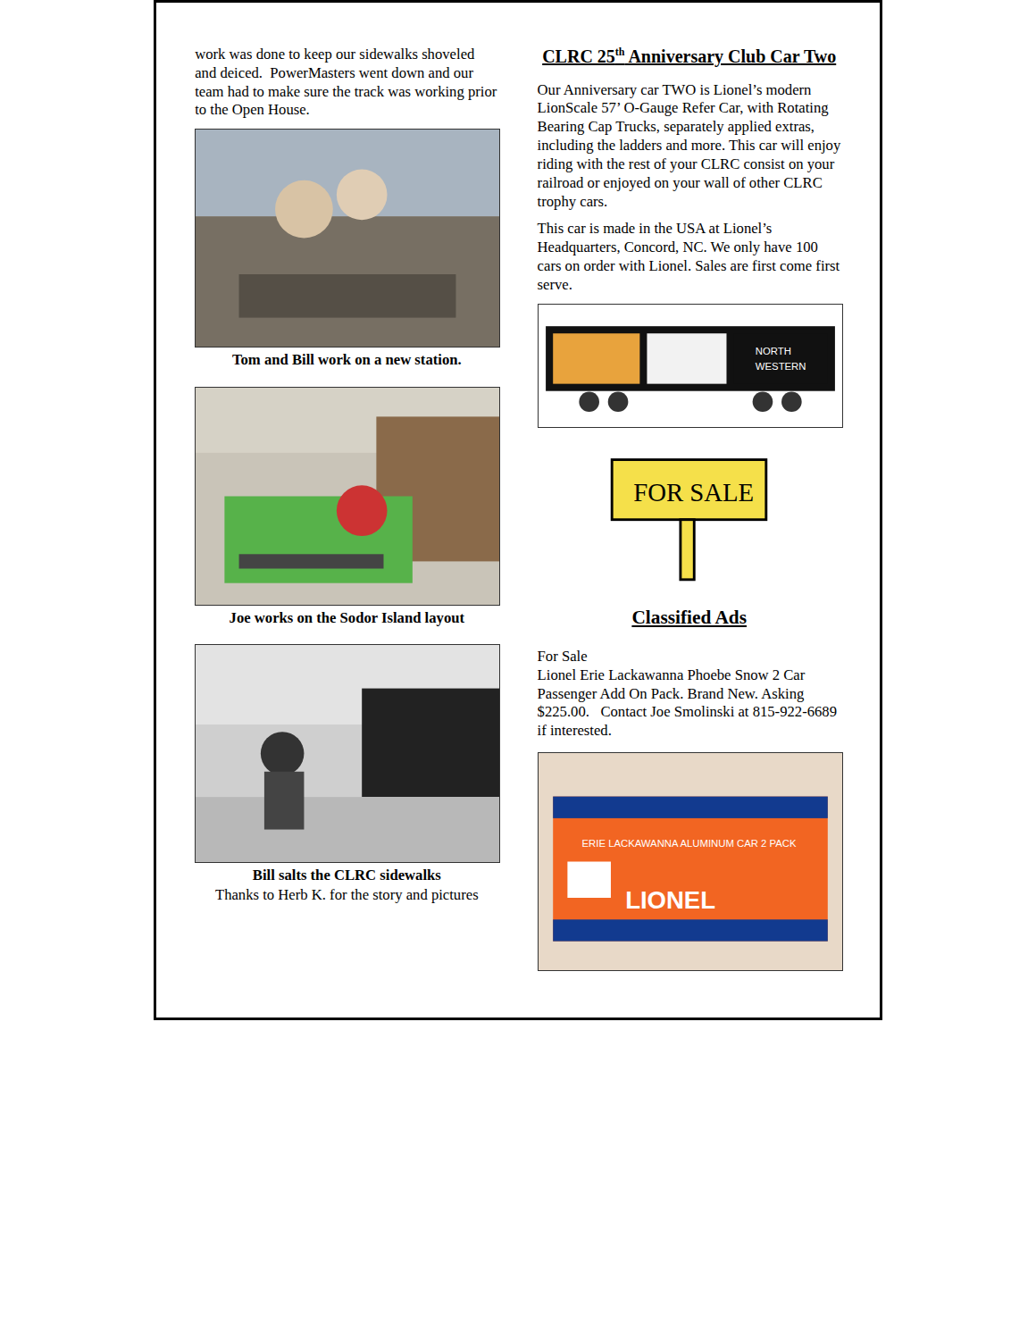work was done to keep our sidewalks shoveled and deiced. PowerMasters went down and our team had to make sure the track was working prior to the Open House.
Tom and Bill work on a new station.
Joe works on the Sodor Island layout
Bill salts the CLRC sidewalks
Thanks to Herb K. for the story and pictures
CLRC 25th Anniversary Club Car Two
Our Anniversary car TWO is Lionel’s modern LionScale 57’ O-Gauge Refer Car, with Rotating Bearing Cap Trucks, separately applied extras, including the ladders and more. This car will enjoy riding with the rest of your CLRC consist on your railroad or enjoyed on your wall of other CLRC trophy cars.
This car is made in the USA at Lionel’s Headquarters, Concord, NC. We only have 100 cars on order with Lionel. Sales are first come first serve.
Classified Ads
For Sale
Lionel Erie Lackawanna Phoebe Snow 2 Car Passenger Add On Pack. Brand New. Asking $225.00. Contact Joe Smolinski at 815-922-6689 if interested.